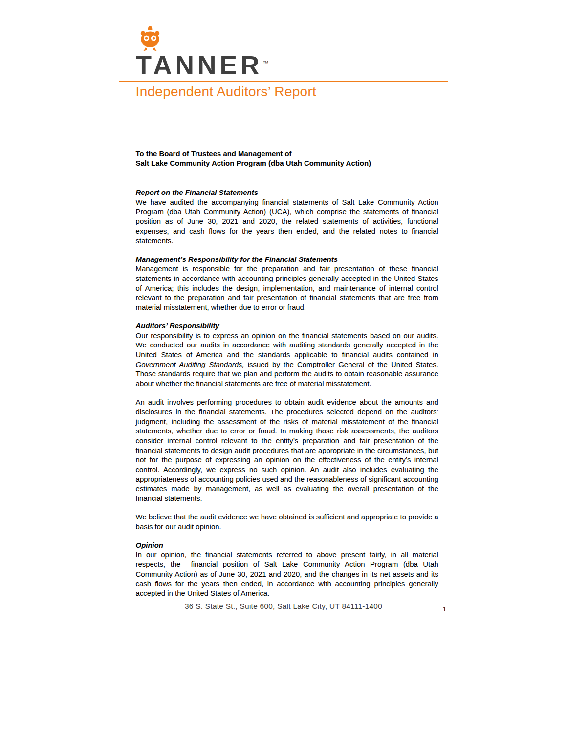TANNER™
Independent Auditors’ Report
To the Board of Trustees and Management of
Salt Lake Community Action Program (dba Utah Community Action)
Report on the Financial Statements
We have audited the accompanying financial statements of Salt Lake Community Action Program (dba Utah Community Action) (UCA), which comprise the statements of financial position as of June 30, 2021 and 2020, the related statements of activities, functional expenses, and cash flows for the years then ended, and the related notes to financial statements.
Management’s Responsibility for the Financial Statements
Management is responsible for the preparation and fair presentation of these financial statements in accordance with accounting principles generally accepted in the United States of America; this includes the design, implementation, and maintenance of internal control relevant to the preparation and fair presentation of financial statements that are free from material misstatement, whether due to error or fraud.
Auditors’ Responsibility
Our responsibility is to express an opinion on the financial statements based on our audits. We conducted our audits in accordance with auditing standards generally accepted in the United States of America and the standards applicable to financial audits contained in Government Auditing Standards, issued by the Comptroller General of the United States. Those standards require that we plan and perform the audits to obtain reasonable assurance about whether the financial statements are free of material misstatement.
An audit involves performing procedures to obtain audit evidence about the amounts and disclosures in the financial statements. The procedures selected depend on the auditors’ judgment, including the assessment of the risks of material misstatement of the financial statements, whether due to error or fraud. In making those risk assessments, the auditors consider internal control relevant to the entity’s preparation and fair presentation of the financial statements to design audit procedures that are appropriate in the circumstances, but not for the purpose of expressing an opinion on the effectiveness of the entity’s internal control. Accordingly, we express no such opinion. An audit also includes evaluating the appropriateness of accounting policies used and the reasonableness of significant accounting estimates made by management, as well as evaluating the overall presentation of the financial statements.
We believe that the audit evidence we have obtained is sufficient and appropriate to provide a basis for our audit opinion.
Opinion
In our opinion, the financial statements referred to above present fairly, in all material respects, the financial position of Salt Lake Community Action Program (dba Utah Community Action) as of June 30, 2021 and 2020, and the changes in its net assets and its cash flows for the years then ended, in accordance with accounting principles generally accepted in the United States of America.
36 S. State St., Suite 600, Salt Lake City, UT 84111-1400
1